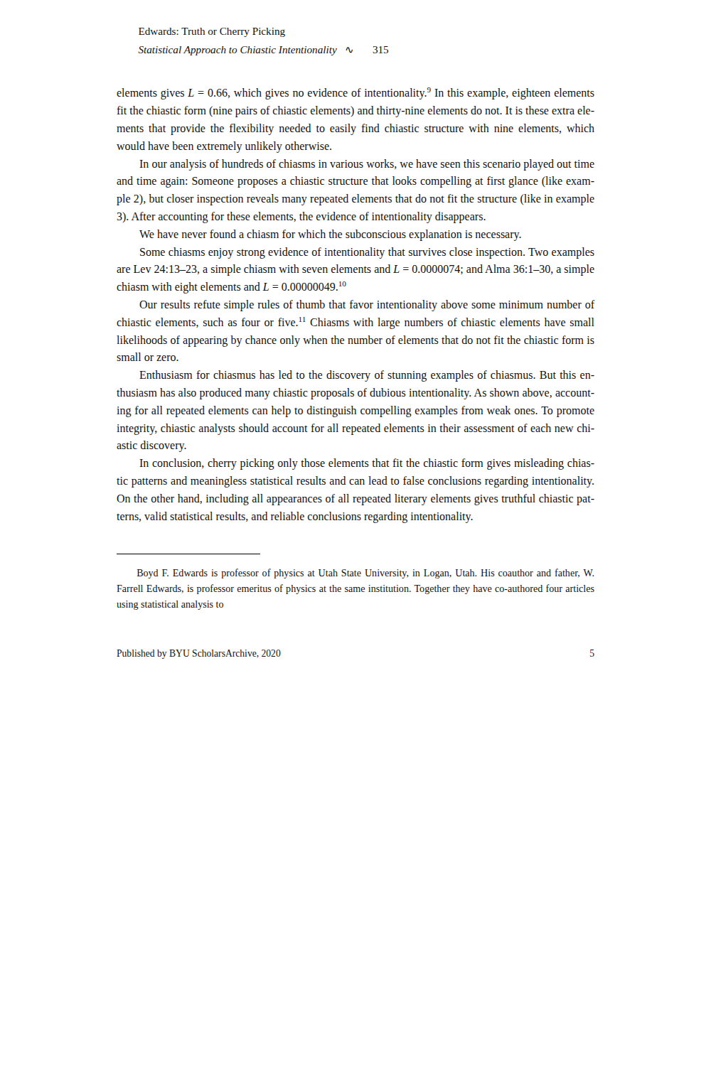Edwards: Truth or Cherry Picking
Statistical Approach to Chiastic Intentionality ∿315
elements gives L = 0.66, which gives no evidence of intentionality.9 In this example, eighteen elements fit the chiastic form (nine pairs of chiastic elements) and thirty-nine elements do not. It is these extra elements that provide the flexibility needed to easily find chiastic structure with nine elements, which would have been extremely unlikely otherwise.
In our analysis of hundreds of chiasms in various works, we have seen this scenario played out time and time again: Someone proposes a chiastic structure that looks compelling at first glance (like example 2), but closer inspection reveals many repeated elements that do not fit the structure (like in example 3). After accounting for these elements, the evidence of intentionality disappears.
We have never found a chiasm for which the subconscious explanation is necessary.
Some chiasms enjoy strong evidence of intentionality that survives close inspection. Two examples are Lev 24:13–23, a simple chiasm with seven elements and L = 0.0000074; and Alma 36:1–30, a simple chiasm with eight elements and L = 0.00000049.10
Our results refute simple rules of thumb that favor intentionality above some minimum number of chiastic elements, such as four or five.11 Chiasms with large numbers of chiastic elements have small likelihoods of appearing by chance only when the number of elements that do not fit the chiastic form is small or zero.
Enthusiasm for chiasmus has led to the discovery of stunning examples of chiasmus. But this enthusiasm has also produced many chiastic proposals of dubious intentionality. As shown above, accounting for all repeated elements can help to distinguish compelling examples from weak ones. To promote integrity, chiastic analysts should account for all repeated elements in their assessment of each new chiastic discovery.
In conclusion, cherry picking only those elements that fit the chiastic form gives misleading chiastic patterns and meaningless statistical results and can lead to false conclusions regarding intentionality. On the other hand, including all appearances of all repeated literary elements gives truthful chiastic patterns, valid statistical results, and reliable conclusions regarding intentionality.
Boyd F. Edwards is professor of physics at Utah State University, in Logan, Utah. His coauthor and father, W. Farrell Edwards, is professor emeritus of physics at the same institution. Together they have co-authored four articles using statistical analysis to
Published by BYU ScholarsArchive, 2020 5